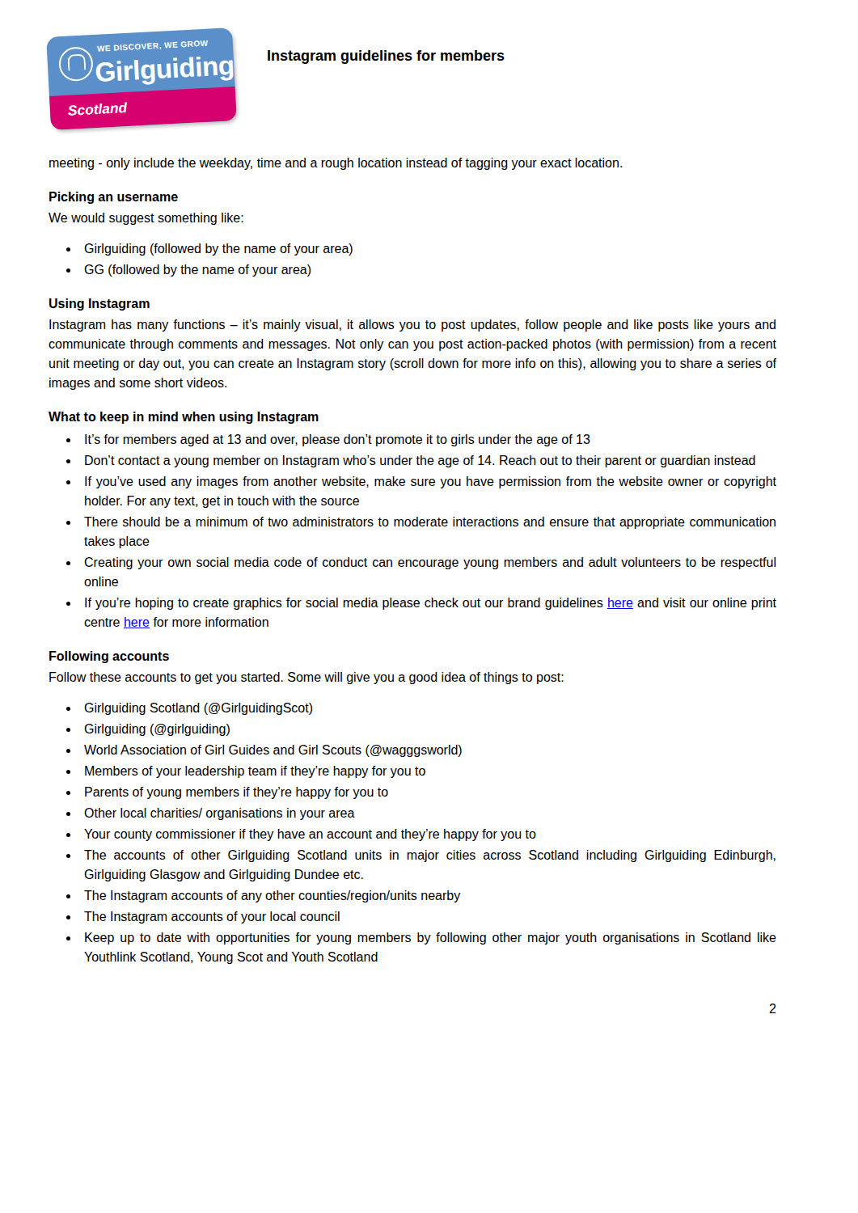We discover, we grow
Girlguiding
Scotland
Instagram guidelines for members
meeting - only include the weekday, time and a rough location instead of tagging your exact location.
Picking an username
We would suggest something like:
Girlguiding (followed by the name of your area)
GG (followed by the name of your area)
Using Instagram
Instagram has many functions – it’s mainly visual, it allows you to post updates, follow people and like posts like yours and communicate through comments and messages. Not only can you post action-packed photos (with permission) from a recent unit meeting or day out, you can create an Instagram story (scroll down for more info on this), allowing you to share a series of images and some short videos.
What to keep in mind when using Instagram
It’s for members aged at 13 and over, please don’t promote it to girls under the age of 13
Don’t contact a young member on Instagram who’s under the age of 14. Reach out to their parent or guardian instead
If you’ve used any images from another website, make sure you have permission from the website owner or copyright holder. For any text, get in touch with the source
There should be a minimum of two administrators to moderate interactions and ensure that appropriate communication takes place
Creating your own social media code of conduct can encourage young members and adult volunteers to be respectful online
If you’re hoping to create graphics for social media please check out our brand guidelines here and visit our online print centre here for more information
Following accounts
Follow these accounts to get you started. Some will give you a good idea of things to post:
Girlguiding Scotland (@GirlguidingScot)
Girlguiding (@girlguiding)
World Association of Girl Guides and Girl Scouts (@wagggsworld)
Members of your leadership team if they’re happy for you to
Parents of young members if they’re happy for you to
Other local charities/ organisations in your area
Your county commissioner if they have an account and they’re happy for you to
The accounts of other Girlguiding Scotland units in major cities across Scotland including Girlguiding Edinburgh, Girlguiding Glasgow and Girlguiding Dundee etc.
The Instagram accounts of any other counties/region/units nearby
The Instagram accounts of your local council
Keep up to date with opportunities for young members by following other major youth organisations in Scotland like Youthlink Scotland, Young Scot and Youth Scotland
2